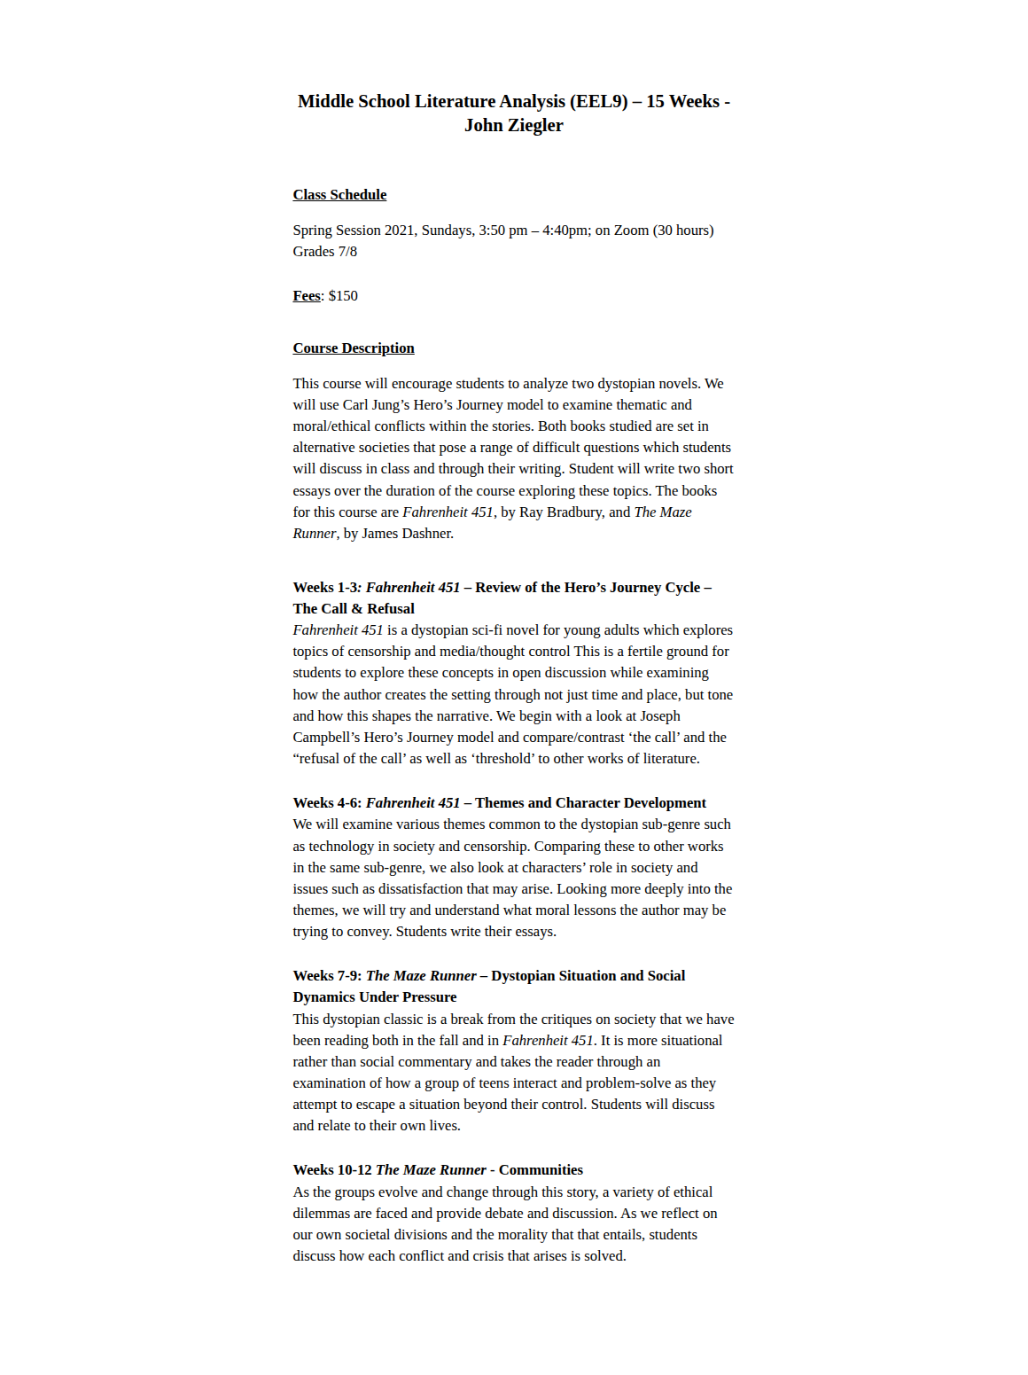Middle School Literature Analysis (EEL9) – 15 Weeks - John Ziegler
Class Schedule
Spring Session 2021, Sundays, 3:50 pm – 4:40pm; on Zoom (30 hours) Grades 7/8
Fees: $150
Course Description
This course will encourage students to analyze two dystopian novels. We will use Carl Jung’s Hero’s Journey model to examine thematic and moral/ethical conflicts within the stories. Both books studied are set in alternative societies that pose a range of difficult questions which students will discuss in class and through their writing. Student will write two short essays over the duration of the course exploring these topics. The books for this course are Fahrenheit 451, by Ray Bradbury, and The Maze Runner, by James Dashner.
Weeks 1-3: Fahrenheit 451 – Review of the Hero’s Journey Cycle – The Call & Refusal
Fahrenheit 451 is a dystopian sci-fi novel for young adults which explores topics of censorship and media/thought control This is a fertile ground for students to explore these concepts in open discussion while examining how the author creates the setting through not just time and place, but tone and how this shapes the narrative. We begin with a look at Joseph Campbell’s Hero’s Journey model and compare/contrast ‘the call’ and the “refusal of the call’ as well as ‘threshold’ to other works of literature.
Weeks 4-6: Fahrenheit 451 – Themes and Character Development
We will examine various themes common to the dystopian sub-genre such as technology in society and censorship. Comparing these to other works in the same sub-genre, we also look at characters’ role in society and issues such as dissatisfaction that may arise. Looking more deeply into the themes, we will try and understand what moral lessons the author may be trying to convey. Students write their essays.
Weeks 7-9: The Maze Runner – Dystopian Situation and Social Dynamics Under Pressure
This dystopian classic is a break from the critiques on society that we have been reading both in the fall and in Fahrenheit 451. It is more situational rather than social commentary and takes the reader through an examination of how a group of teens interact and problem-solve as they attempt to escape a situation beyond their control. Students will discuss and relate to their own lives.
Weeks 10-12 The Maze Runner - Communities
As the groups evolve and change through this story, a variety of ethical dilemmas are faced and provide debate and discussion. As we reflect on our own societal divisions and the morality that that entails, students discuss how each conflict and crisis that arises is solved.